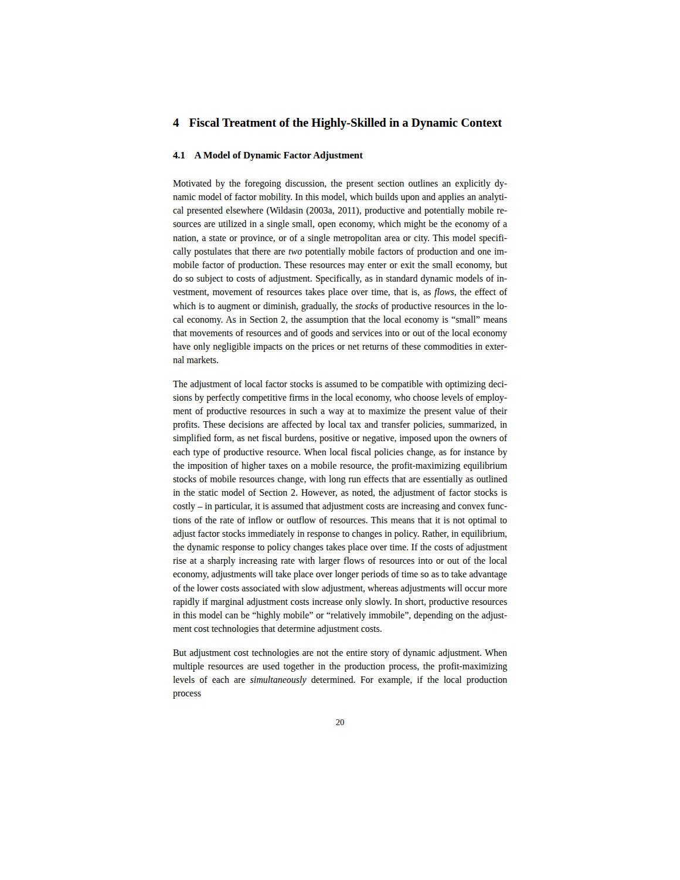4 Fiscal Treatment of the Highly-Skilled in a Dynamic Context
4.1 A Model of Dynamic Factor Adjustment
Motivated by the foregoing discussion, the present section outlines an explicitly dynamic model of factor mobility. In this model, which builds upon and applies an analytical presented elsewhere (Wildasin (2003a, 2011), productive and potentially mobile resources are utilized in a single small, open economy, which might be the economy of a nation, a state or province, or of a single metropolitan area or city. This model specifically postulates that there are two potentially mobile factors of production and one immobile factor of production. These resources may enter or exit the small economy, but do so subject to costs of adjustment. Specifically, as in standard dynamic models of investment, movement of resources takes place over time, that is, as flows, the effect of which is to augment or diminish, gradually, the stocks of productive resources in the local economy. As in Section 2, the assumption that the local economy is “small” means that movements of resources and of goods and services into or out of the local economy have only negligible impacts on the prices or net returns of these commodities in external markets.
The adjustment of local factor stocks is assumed to be compatible with optimizing decisions by perfectly competitive firms in the local economy, who choose levels of employment of productive resources in such a way at to maximize the present value of their profits. These decisions are affected by local tax and transfer policies, summarized, in simplified form, as net fiscal burdens, positive or negative, imposed upon the owners of each type of productive resource. When local fiscal policies change, as for instance by the imposition of higher taxes on a mobile resource, the profit-maximizing equilibrium stocks of mobile resources change, with long run effects that are essentially as outlined in the static model of Section 2. However, as noted, the adjustment of factor stocks is costly – in particular, it is assumed that adjustment costs are increasing and convex functions of the rate of inflow or outflow of resources. This means that it is not optimal to adjust factor stocks immediately in response to changes in policy. Rather, in equilibrium, the dynamic response to policy changes takes place over time. If the costs of adjustment rise at a sharply increasing rate with larger flows of resources into or out of the local economy, adjustments will take place over longer periods of time so as to take advantage of the lower costs associated with slow adjustment, whereas adjustments will occur more rapidly if marginal adjustment costs increase only slowly. In short, productive resources in this model can be “highly mobile” or “relatively immobile”, depending on the adjustment cost technologies that determine adjustment costs.
But adjustment cost technologies are not the entire story of dynamic adjustment. When multiple resources are used together in the production process, the profit-maximizing levels of each are simultaneously determined. For example, if the local production process
20